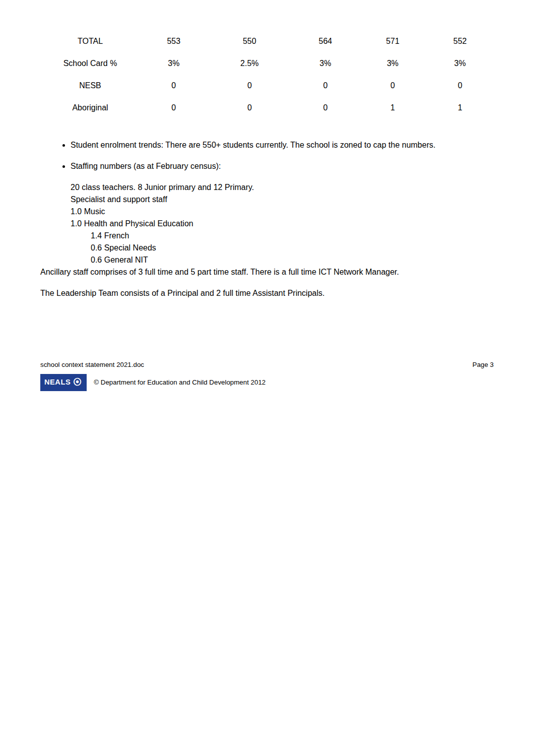| TOTAL | 553 | 550 | 564 | 571 | 552 |
| School Card % | 3% | 2.5% | 3% | 3% | 3% |
| NESB | 0 | 0 | 0 | 0 | 0 |
| Aboriginal | 0 | 0 | 0 | 1 | 1 |
Student enrolment trends: There are 550+ students currently. The school is zoned to cap the numbers.
Staffing numbers (as at February census):
20 class teachers. 8 Junior primary and 12 Primary.
Specialist and support staff
1.0 Music
1.0 Health and Physical Education
1.4 French
0.6 Special Needs
0.6 General NIT
Ancillary staff comprises of 3 full time and 5 part time staff. There is a full time ICT Network Manager.
The Leadership Team consists of a Principal and 2 full time Assistant Principals.
school context statement 2021.doc Page 3
NEALS ⦿ © Department for Education and Child Development 2012